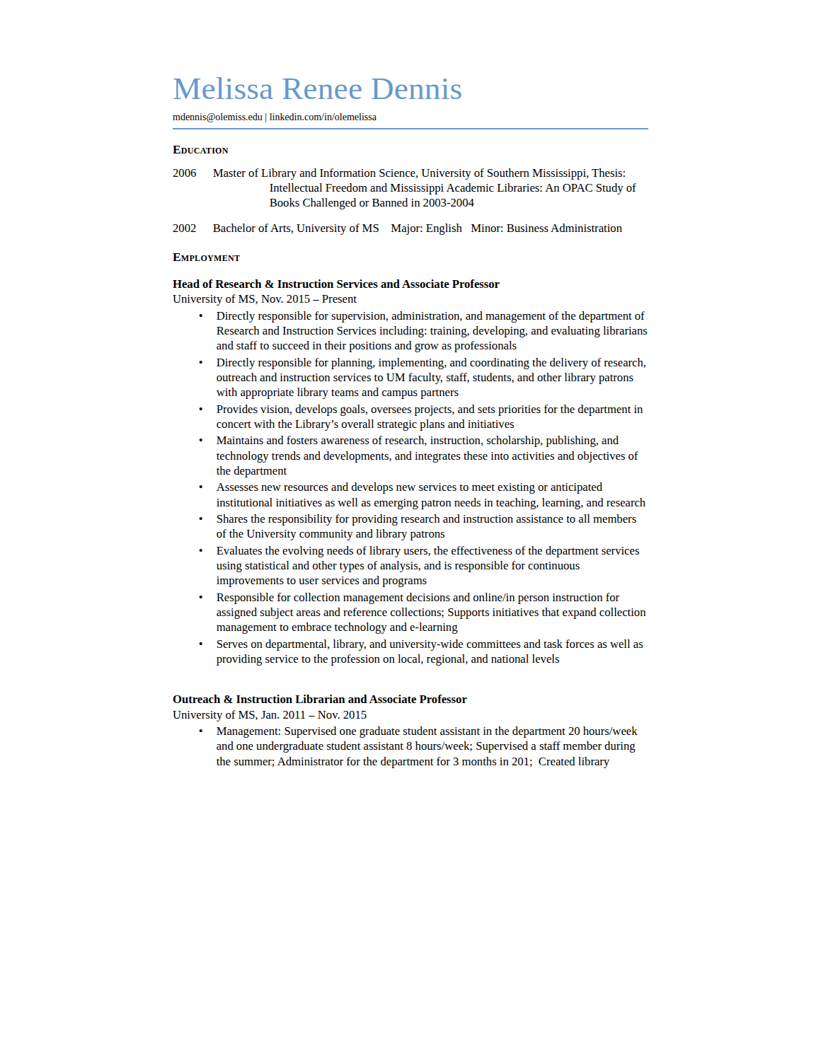Melissa Renee Dennis
mdennis@olemiss.edu | linkedin.com/in/olemelissa
Education
2006 Master of Library and Information Science, University of Southern Mississippi, Thesis: Intellectual Freedom and Mississippi Academic Libraries: An OPAC Study of Books Challenged or Banned in 2003-2004
2002 Bachelor of Arts, University of MS Major: English Minor: Business Administration
Employment
Head of Research & Instruction Services and Associate Professor
University of MS, Nov. 2015 – Present
Directly responsible for supervision, administration, and management of the department of Research and Instruction Services including: training, developing, and evaluating librarians and staff to succeed in their positions and grow as professionals
Directly responsible for planning, implementing, and coordinating the delivery of research, outreach and instruction services to UM faculty, staff, students, and other library patrons with appropriate library teams and campus partners
Provides vision, develops goals, oversees projects, and sets priorities for the department in concert with the Library’s overall strategic plans and initiatives
Maintains and fosters awareness of research, instruction, scholarship, publishing, and technology trends and developments, and integrates these into activities and objectives of the department
Assesses new resources and develops new services to meet existing or anticipated institutional initiatives as well as emerging patron needs in teaching, learning, and research
Shares the responsibility for providing research and instruction assistance to all members of the University community and library patrons
Evaluates the evolving needs of library users, the effectiveness of the department services using statistical and other types of analysis, and is responsible for continuous improvements to user services and programs
Responsible for collection management decisions and online/in person instruction for assigned subject areas and reference collections; Supports initiatives that expand collection management to embrace technology and e-learning
Serves on departmental, library, and university-wide committees and task forces as well as providing service to the profession on local, regional, and national levels
Outreach & Instruction Librarian and Associate Professor
University of MS, Jan. 2011 – Nov. 2015
Management: Supervised one graduate student assistant in the department 20 hours/week and one undergraduate student assistant 8 hours/week; Supervised a staff member during the summer; Administrator for the department for 3 months in 201; Created library